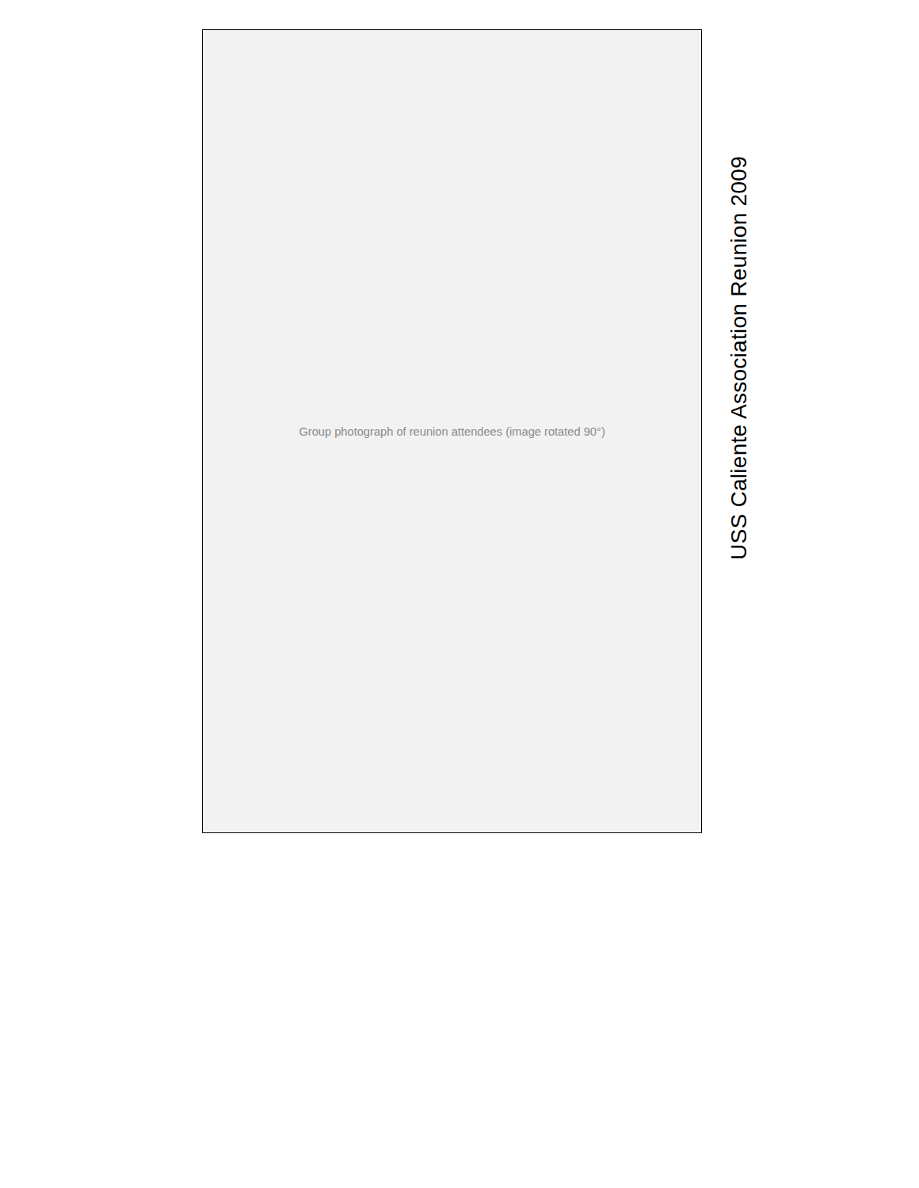Group photograph of reunion attendees (image rotated 90°)
USS Caliente Association Reunion 2009